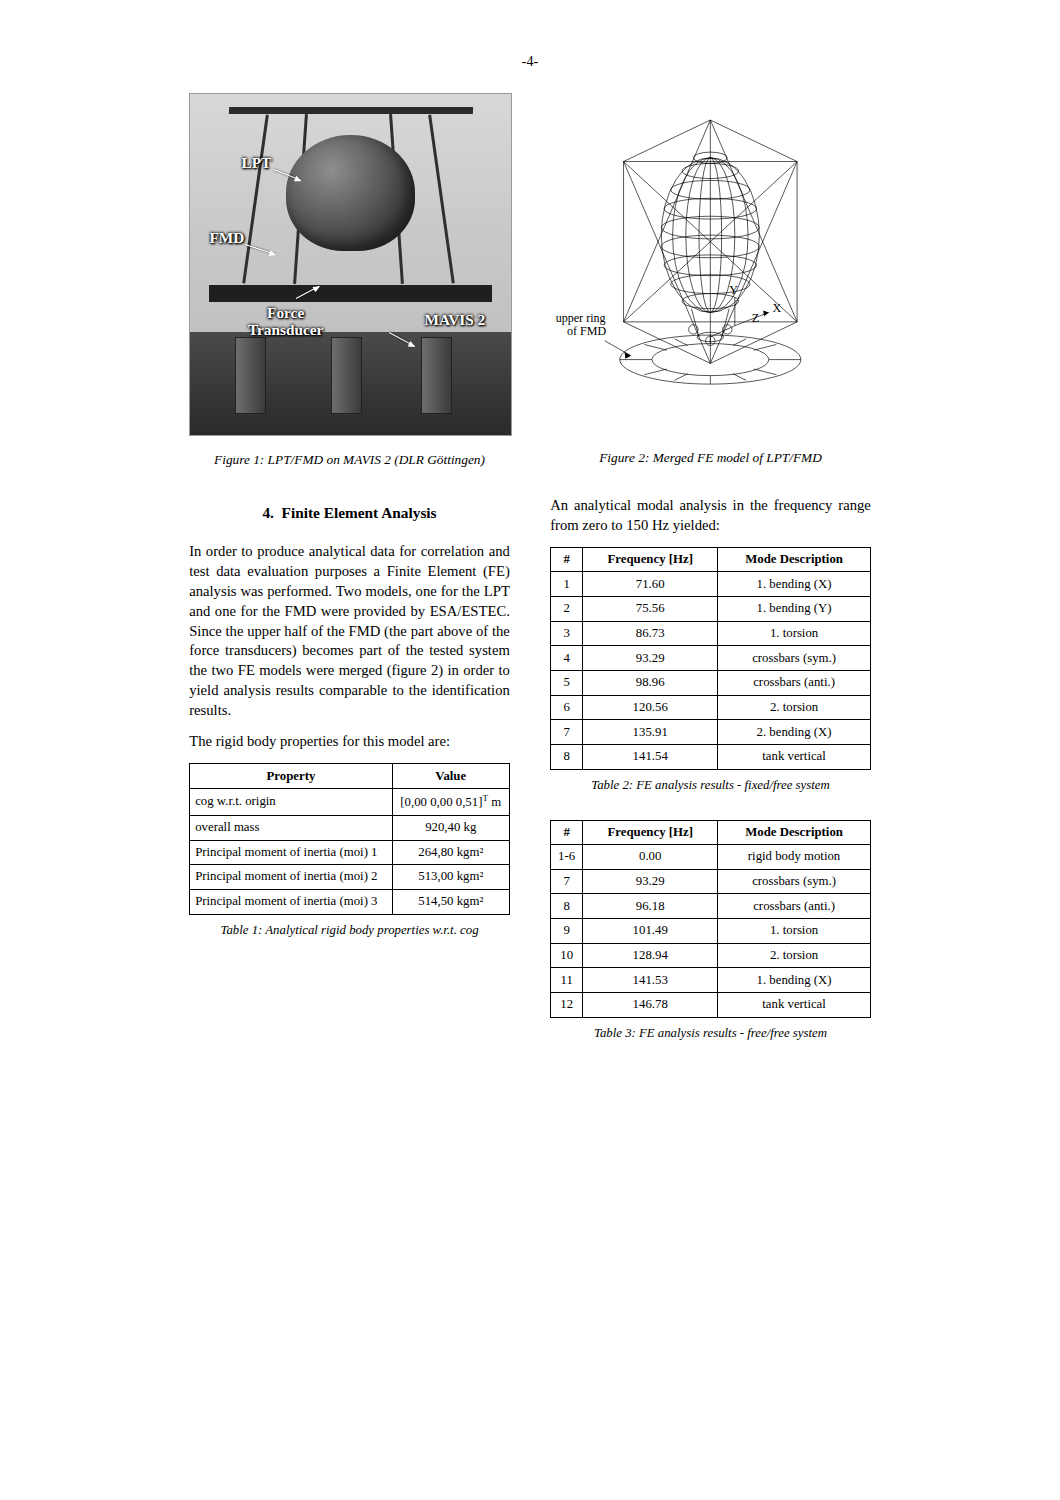-4-
LPT
FMD
Force
Transducer
MAVIS 2
Figure 1: LPT/FMD on MAVIS 2 (DLR Göttingen)
4. Finite Element Analysis
In order to produce analytical data for correlation and test data evaluation purposes a Finite Element (FE) analysis was performed. Two models, one for the LPT and one for the FMD were provided by ESA/ESTEC. Since the upper half of the FMD (the part above of the force transducers) becomes part of the tested system the two FE models were merged (figure 2) in order to yield analysis results comparable to the identification results.
The rigid body properties for this model are:
| Property | Value |
| --- | --- |
| cog w.r.t. origin | [0,00 0,00 0,51] T m |
| overall mass | 920,40 kg |
| Principal moment of inertia (moi) 1 | 264,80 kgm² |
| Principal moment of inertia (moi) 2 | 513,00 kgm² |
| Principal moment of inertia (moi) 3 | 514,50 kgm² |
Table 1: Analytical rigid body properties w.r.t. cog
upper ring of FMD X Y Z
Figure 2: Merged FE model of LPT/FMD
An analytical modal analysis in the frequency range from zero to 150 Hz yielded:
| # | Frequency [Hz] | Mode Description |
| --- | --- | --- |
| 1 | 71.60 | 1. bending (X) |
| 2 | 75.56 | 1. bending (Y) |
| 3 | 86.73 | 1. torsion |
| 4 | 93.29 | crossbars (sym.) |
| 5 | 98.96 | crossbars (anti.) |
| 6 | 120.56 | 2. torsion |
| 7 | 135.91 | 2. bending (X) |
| 8 | 141.54 | tank vertical |
Table 2: FE analysis results - fixed/free system
| # | Frequency [Hz] | Mode Description |
| --- | --- | --- |
| 1-6 | 0.00 | rigid body motion |
| 7 | 93.29 | crossbars (sym.) |
| 8 | 96.18 | crossbars (anti.) |
| 9 | 101.49 | 1. torsion |
| 10 | 128.94 | 2. torsion |
| 11 | 141.53 | 1. bending (X) |
| 12 | 146.78 | tank vertical |
Table 3: FE analysis results - free/free system